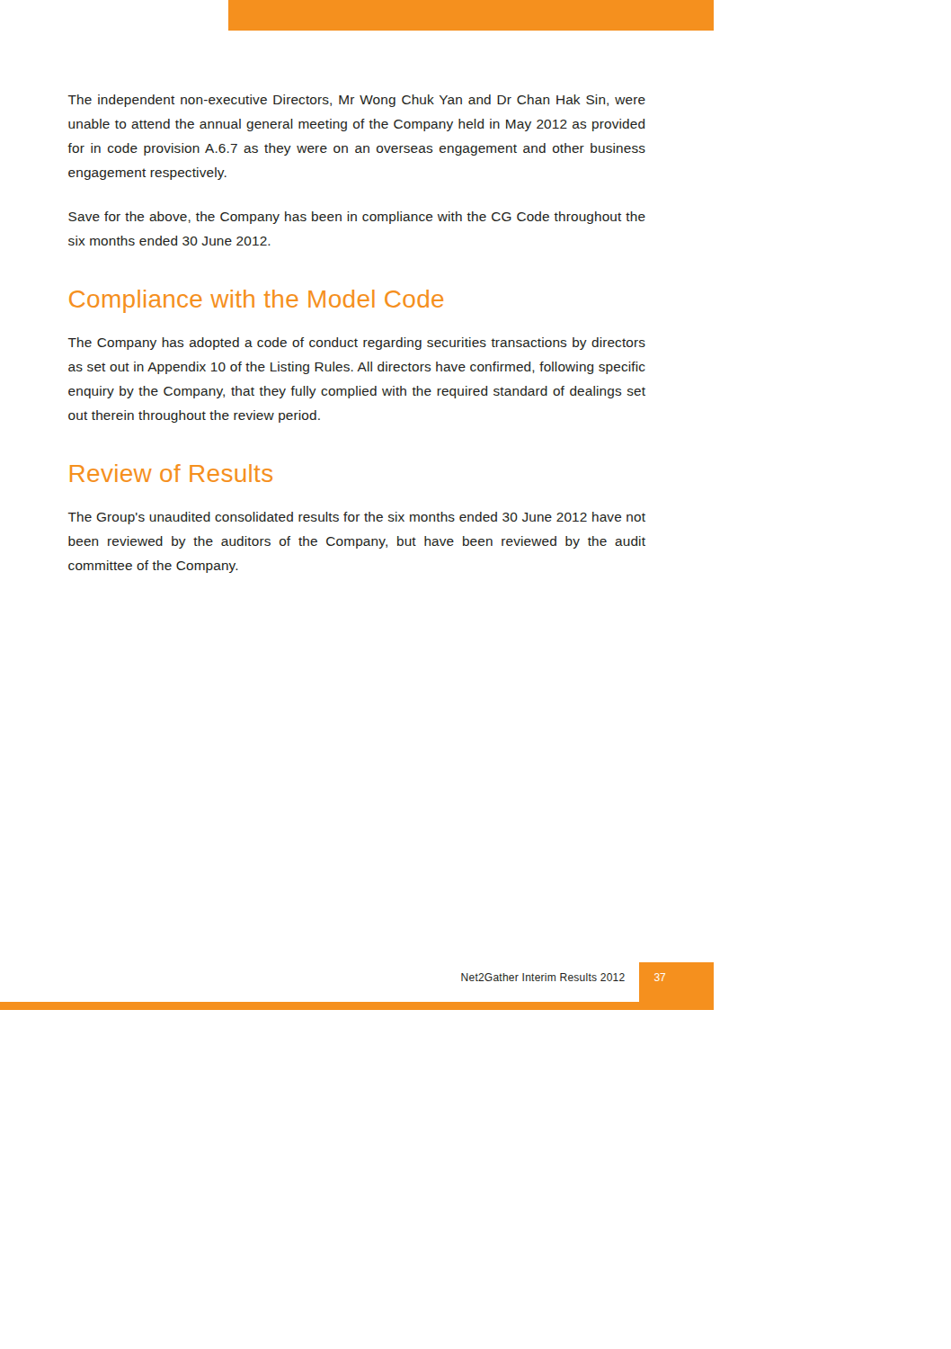The independent non-executive Directors, Mr Wong Chuk Yan and Dr Chan Hak Sin, were unable to attend the annual general meeting of the Company held in May 2012 as provided for in code provision A.6.7 as they were on an overseas engagement and other business engagement respectively.
Save for the above, the Company has been in compliance with the CG Code throughout the six months ended 30 June 2012.
Compliance with the Model Code
The Company has adopted a code of conduct regarding securities transactions by directors as set out in Appendix 10 of the Listing Rules. All directors have confirmed, following specific enquiry by the Company, that they fully complied with the required standard of dealings set out therein throughout the review period.
Review of Results
The Group's unaudited consolidated results for the six months ended 30 June 2012 have not been reviewed by the auditors of the Company, but have been reviewed by the audit committee of the Company.
Net2Gather Interim Results 2012
37